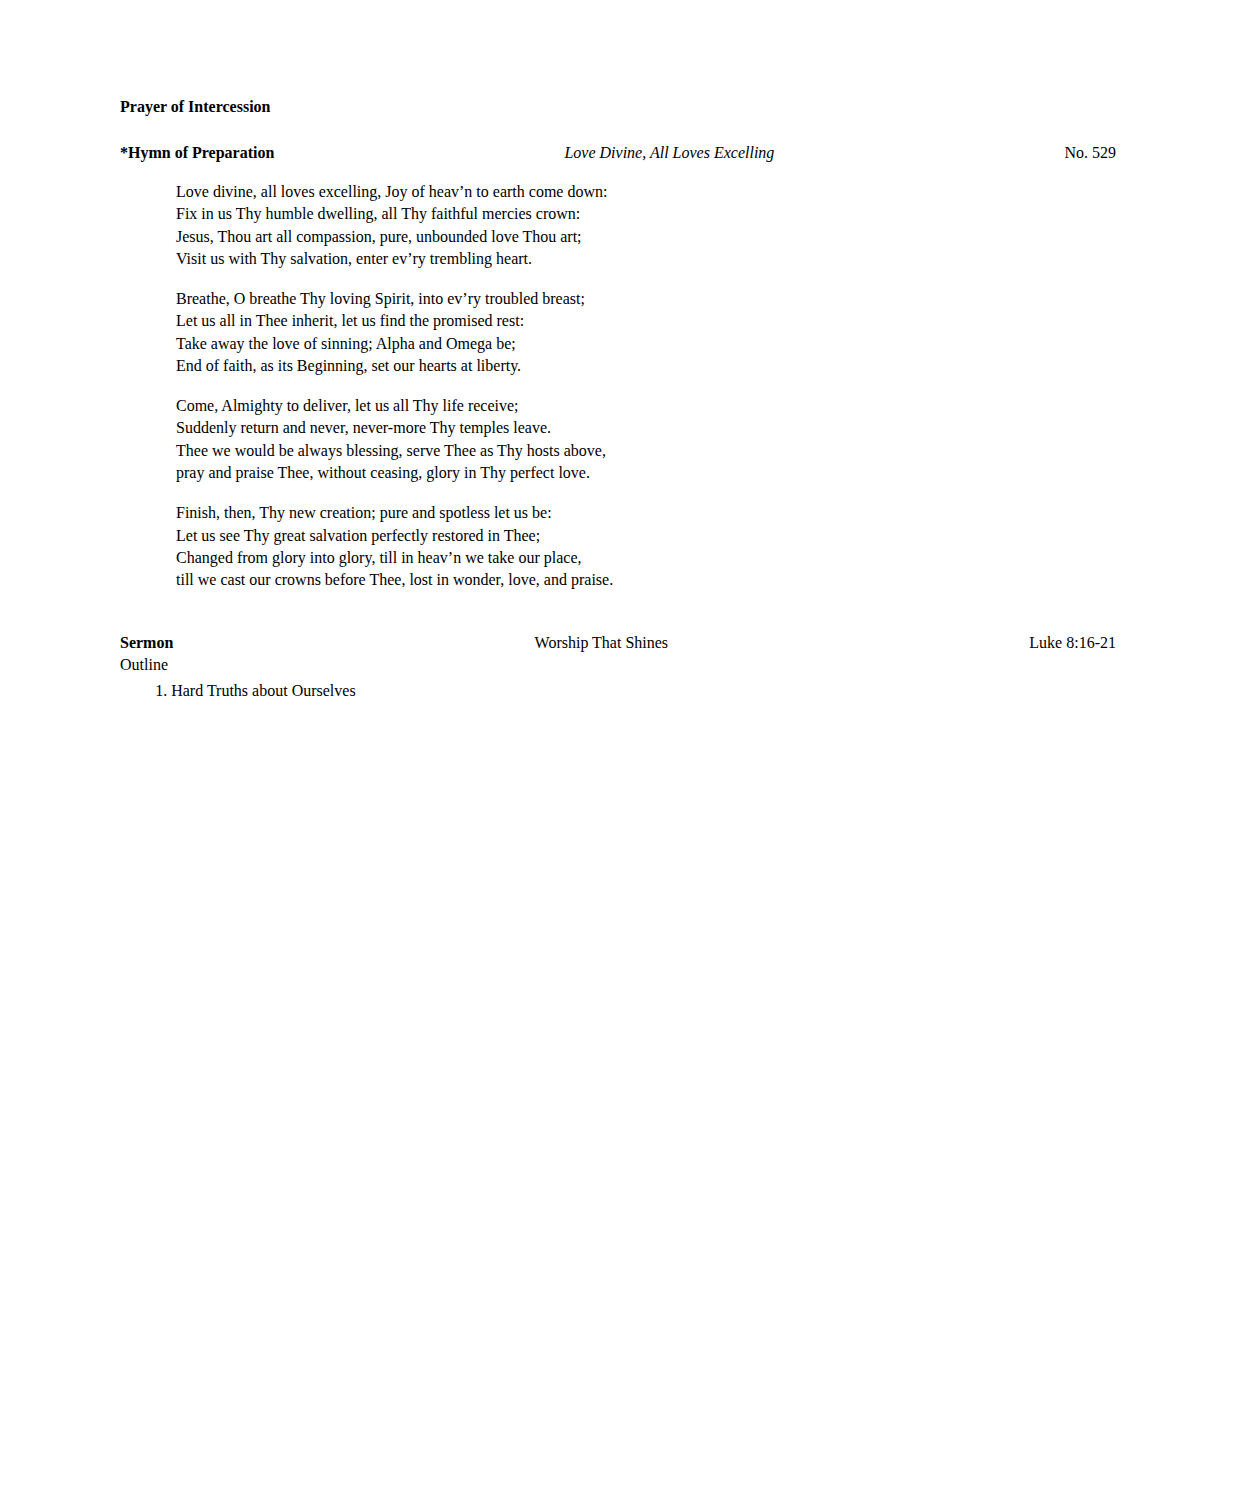Prayer of Intercession
*Hymn of Preparation Love Divine, All Loves Excelling No. 529
Love divine, all loves excelling, Joy of heav’n to earth come down:
Fix in us Thy humble dwelling, all Thy faithful mercies crown:
Jesus, Thou art all compassion, pure, unbounded love Thou art;
Visit us with Thy salvation, enter ev’ry trembling heart.
Breathe, O breathe Thy loving Spirit, into ev’ry troubled breast;
Let us all in Thee inherit, let us find the promised rest:
Take away the love of sinning; Alpha and Omega be;
End of faith, as its Beginning, set our hearts at liberty.
Come, Almighty to deliver, let us all Thy life receive;
Suddenly return and never, never-more Thy temples leave.
Thee we would be always blessing, serve Thee as Thy hosts above,
pray and praise Thee, without ceasing, glory in Thy perfect love.
Finish, then, Thy new creation; pure and spotless let us be:
Let us see Thy great salvation perfectly restored in Thee;
Changed from glory into glory, till in heav’n we take our place,
till we cast our crowns before Thee, lost in wonder, love, and praise.
Sermon Worship That Shines Luke 8:16-21
Outline
Hard Truths about Ourselves